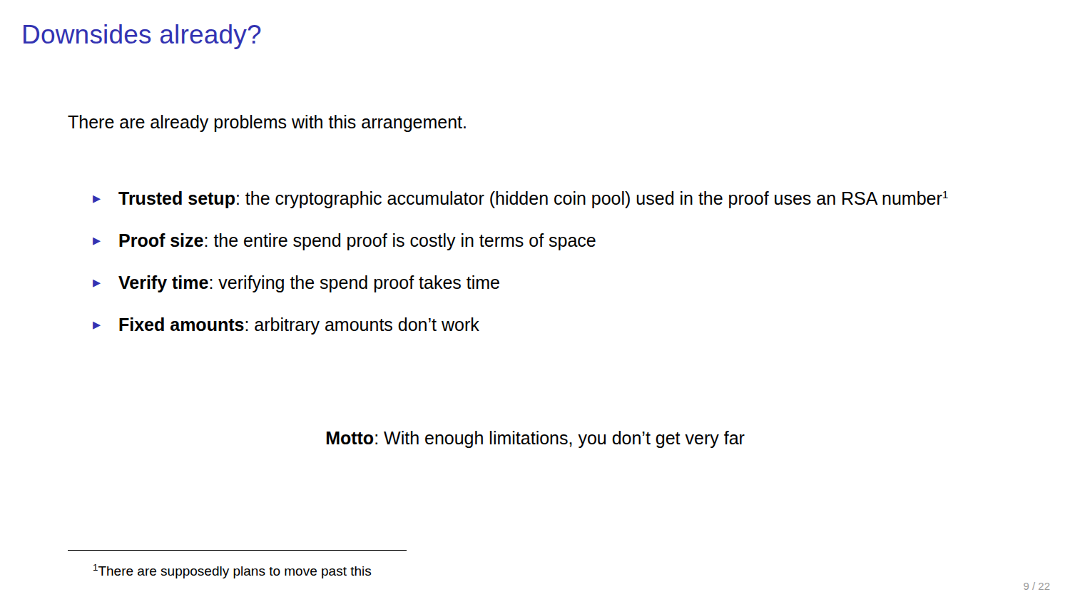Downsides already?
There are already problems with this arrangement.
Trusted setup: the cryptographic accumulator (hidden coin pool) used in the proof uses an RSA number1
Proof size: the entire spend proof is costly in terms of space
Verify time: verifying the spend proof takes time
Fixed amounts: arbitrary amounts don’t work
Motto: With enough limitations, you don’t get very far
1There are supposedly plans to move past this
9 / 22